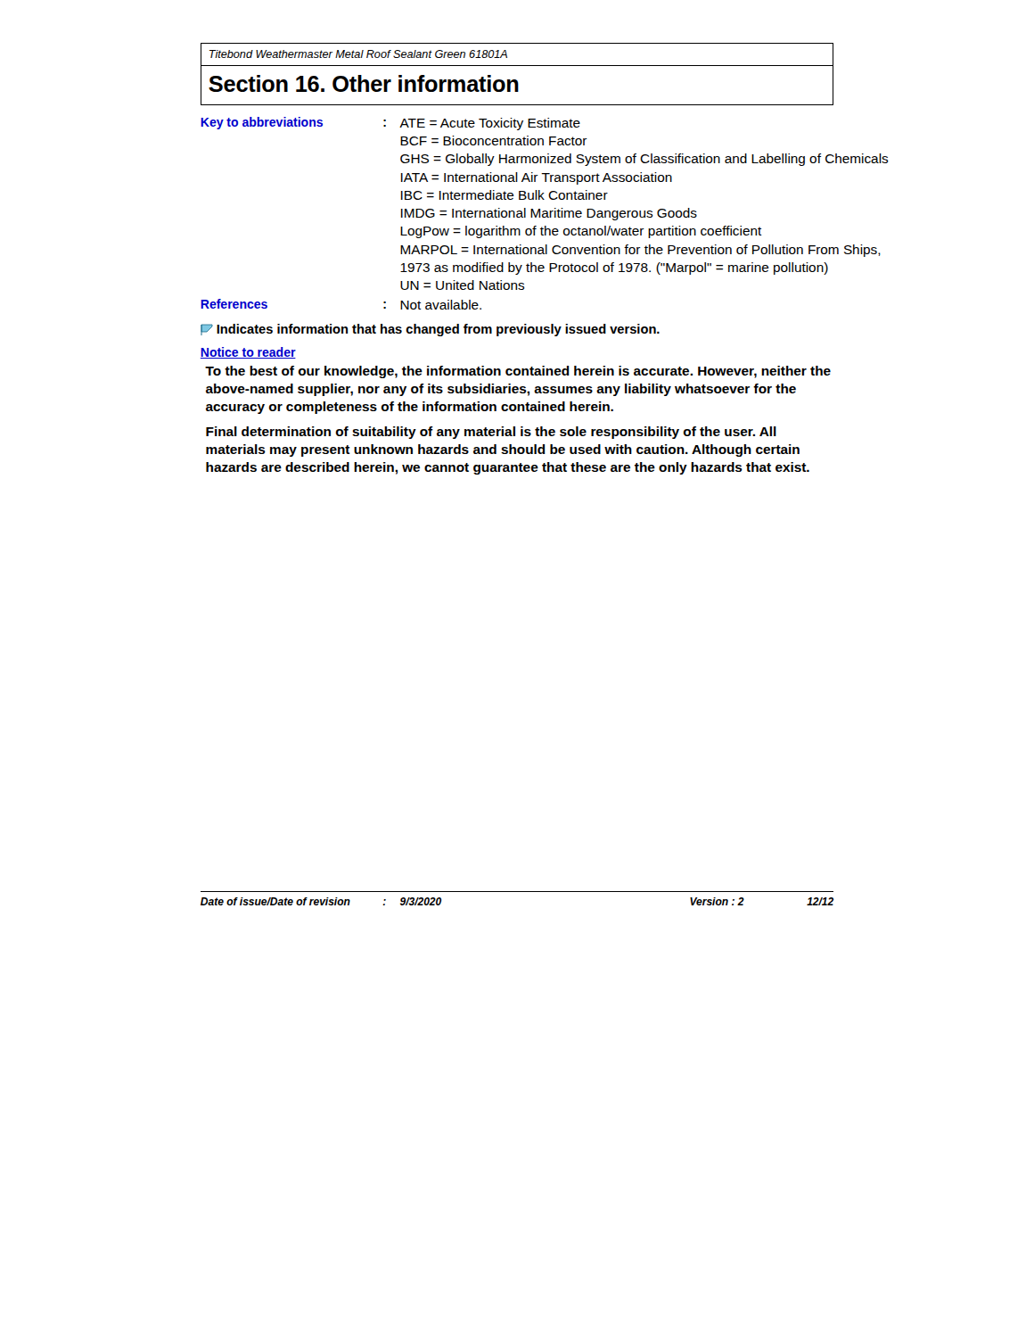Titebond Weathermaster Metal Roof Sealant Green 61801A
Section 16. Other information
Key to abbreviations
:
ATE = Acute Toxicity Estimate
BCF = Bioconcentration Factor
GHS = Globally Harmonized System of Classification and Labelling of Chemicals
IATA = International Air Transport Association
IBC = Intermediate Bulk Container
IMDG = International Maritime Dangerous Goods
LogPow = logarithm of the octanol/water partition coefficient
MARPOL = International Convention for the Prevention of Pollution From Ships, 1973 as modified by the Protocol of 1978. ("Marpol" = marine pollution)
UN = United Nations
References
:
Not available.
Indicates information that has changed from previously issued version.
Notice to reader
To the best of our knowledge, the information contained herein is accurate. However, neither the above-named supplier, nor any of its subsidiaries, assumes any liability whatsoever for the accuracy or completeness of the information contained herein.
Final determination of suitability of any material is the sole responsibility of the user. All materials may present unknown hazards and should be used with caution. Although certain hazards are described herein, we cannot guarantee that these are the only hazards that exist.
Date of issue/Date of revision
:
9/3/2020
Version : 2
12/12